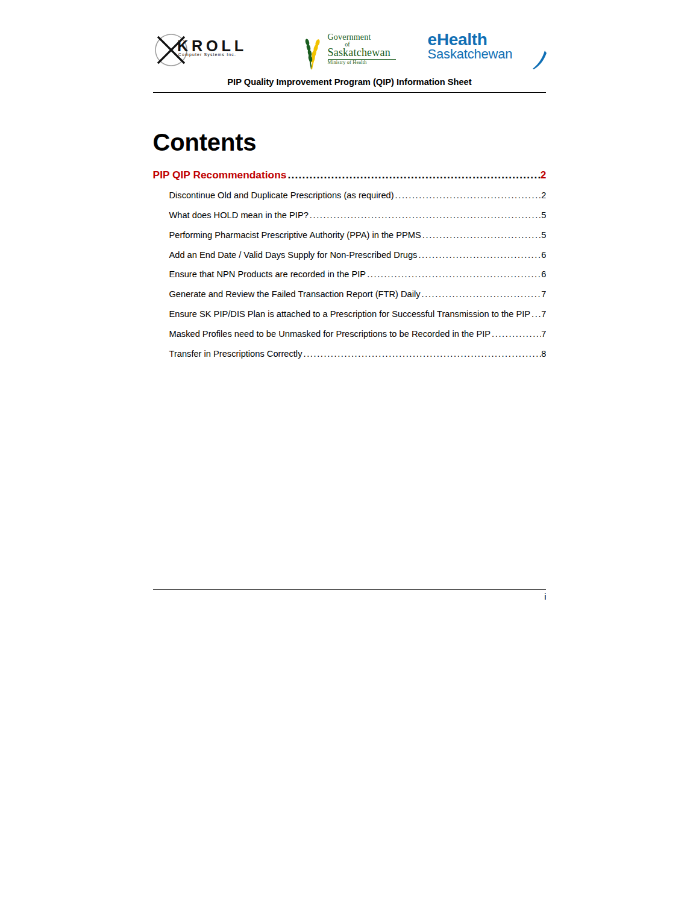KROLL
Computer Systems Inc.
Government
of
Saskatchewan
Ministry of Health
eHealth
Saskatchewan
PIP Quality Improvement Program (QIP) Information Sheet
Contents
PIP QIP Recommendations ................................................................................ 2
Discontinue Old and Duplicate Prescriptions (as required) ..................................................... 2
What does HOLD mean in the PIP? .......................................................................................... 5
Performing Pharmacist Prescriptive Authority (PPA) in the PPMS ........................................... 5
Add an End Date / Valid Days Supply for Non-Prescribed Drugs .............................................. 6
Ensure that NPN Products are recorded in the PIP .................................................................... 6
Generate and Review the Failed Transaction Report (FTR) Daily .............................................. 7
Ensure SK PIP/DIS Plan is attached to a Prescription for Successful Transmission to the PIP ... 7
Masked Profiles need to be Unmasked for Prescriptions to be Recorded in the PIP ............... 7
Transfer in Prescriptions Correctly .......................................................................................... 8
i